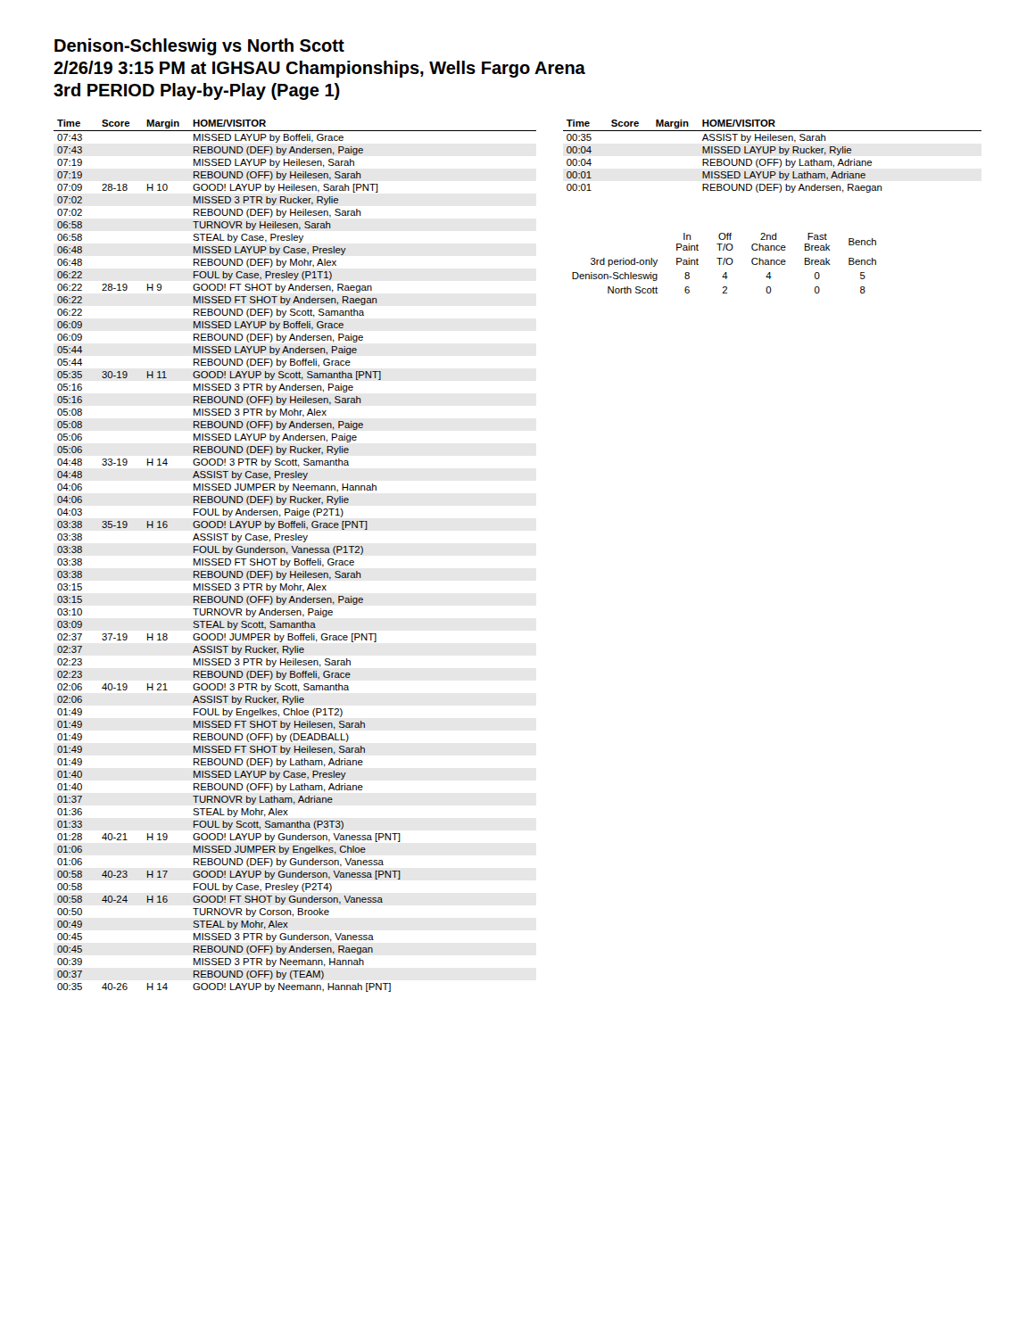Denison-Schleswig vs North Scott
2/26/19 3:15 PM at IGHSAU Championships, Wells Fargo Arena
3rd PERIOD Play-by-Play (Page 1)
| Time | Score | Margin | HOME/VISITOR |
| --- | --- | --- | --- |
| 07:43 | | | MISSED LAYUP by Boffeli, Grace |
| 07:43 | | | REBOUND (DEF) by Andersen, Paige |
| 07:19 | | | MISSED LAYUP by Heilesen, Sarah |
| 07:19 | | | REBOUND (OFF) by Heilesen, Sarah |
| 07:09 | 28-18 | H 10 | GOOD! LAYUP by Heilesen, Sarah [PNT] |
| 07:02 | | | MISSED 3 PTR by Rucker, Rylie |
| 07:02 | | | REBOUND (DEF) by Heilesen, Sarah |
| 06:58 | | | TURNOVR by Heilesen, Sarah |
| 06:58 | | | STEAL by Case, Presley |
| 06:48 | | | MISSED LAYUP by Case, Presley |
| 06:48 | | | REBOUND (DEF) by Mohr, Alex |
| 06:22 | | | FOUL by Case, Presley (P1T1) |
| 06:22 | 28-19 | H 9 | GOOD! FT SHOT by Andersen, Raegan |
| 06:22 | | | MISSED FT SHOT by Andersen, Raegan |
| 06:22 | | | REBOUND (DEF) by Scott, Samantha |
| 06:09 | | | MISSED LAYUP by Boffeli, Grace |
| 06:09 | | | REBOUND (DEF) by Andersen, Paige |
| 05:44 | | | MISSED LAYUP by Andersen, Paige |
| 05:44 | | | REBOUND (DEF) by Boffeli, Grace |
| 05:35 | 30-19 | H 11 | GOOD! LAYUP by Scott, Samantha [PNT] |
| 05:16 | | | MISSED 3 PTR by Andersen, Paige |
| 05:16 | | | REBOUND (OFF) by Heilesen, Sarah |
| 05:08 | | | MISSED 3 PTR by Mohr, Alex |
| 05:08 | | | REBOUND (OFF) by Andersen, Paige |
| 05:06 | | | MISSED LAYUP by Andersen, Paige |
| 05:06 | | | REBOUND (DEF) by Rucker, Rylie |
| 04:48 | 33-19 | H 14 | GOOD! 3 PTR by Scott, Samantha |
| 04:48 | | | ASSIST by Case, Presley |
| 04:06 | | | MISSED JUMPER by Neemann, Hannah |
| 04:06 | | | REBOUND (DEF) by Rucker, Rylie |
| 04:03 | | | FOUL by Andersen, Paige (P2T1) |
| 03:38 | 35-19 | H 16 | GOOD! LAYUP by Boffeli, Grace [PNT] |
| 03:38 | | | ASSIST by Case, Presley |
| 03:38 | | | FOUL by Gunderson, Vanessa (P1T2) |
| 03:38 | | | MISSED FT SHOT by Boffeli, Grace |
| 03:38 | | | REBOUND (DEF) by Heilesen, Sarah |
| 03:15 | | | MISSED 3 PTR by Mohr, Alex |
| 03:15 | | | REBOUND (OFF) by Andersen, Paige |
| 03:10 | | | TURNOVR by Andersen, Paige |
| 03:09 | | | STEAL by Scott, Samantha |
| 02:37 | 37-19 | H 18 | GOOD! JUMPER by Boffeli, Grace [PNT] |
| 02:37 | | | ASSIST by Rucker, Rylie |
| 02:23 | | | MISSED 3 PTR by Heilesen, Sarah |
| 02:23 | | | REBOUND (DEF) by Boffeli, Grace |
| 02:06 | 40-19 | H 21 | GOOD! 3 PTR by Scott, Samantha |
| 02:06 | | | ASSIST by Rucker, Rylie |
| 01:49 | | | FOUL by Engelkes, Chloe (P1T2) |
| 01:49 | | | MISSED FT SHOT by Heilesen, Sarah |
| 01:49 | | | REBOUND (OFF) by (DEADBALL) |
| 01:49 | | | MISSED FT SHOT by Heilesen, Sarah |
| 01:49 | | | REBOUND (DEF) by Latham, Adriane |
| 01:40 | | | MISSED LAYUP by Case, Presley |
| 01:40 | | | REBOUND (OFF) by Latham, Adriane |
| 01:37 | | | TURNOVR by Latham, Adriane |
| 01:36 | | | STEAL by Mohr, Alex |
| 01:33 | | | FOUL by Scott, Samantha (P3T3) |
| 01:28 | 40-21 | H 19 | GOOD! LAYUP by Gunderson, Vanessa [PNT] |
| 01:06 | | | MISSED JUMPER by Engelkes, Chloe |
| 01:06 | | | REBOUND (DEF) by Gunderson, Vanessa |
| 00:58 | 40-23 | H 17 | GOOD! LAYUP by Gunderson, Vanessa [PNT] |
| 00:58 | | | FOUL by Case, Presley (P2T4) |
| 00:58 | 40-24 | H 16 | GOOD! FT SHOT by Gunderson, Vanessa |
| 00:50 | | | TURNOVR by Corson, Brooke |
| 00:49 | | | STEAL by Mohr, Alex |
| 00:45 | | | MISSED 3 PTR by Gunderson, Vanessa |
| 00:45 | | | REBOUND (OFF) by Andersen, Raegan |
| 00:39 | | | MISSED 3 PTR by Neemann, Hannah |
| 00:37 | | | REBOUND (OFF) by (TEAM) |
| 00:35 | 40-26 | H 14 | GOOD! LAYUP by Neemann, Hannah [PNT] |
| Time | Score | Margin | HOME/VISITOR |
| --- | --- | --- | --- |
| 00:35 | | | ASSIST by Heilesen, Sarah |
| 00:04 | | | MISSED LAYUP by Rucker, Rylie |
| 00:04 | | | REBOUND (OFF) by Latham, Adriane |
| 00:01 | | | MISSED LAYUP by Latham, Adriane |
| 00:01 | | | REBOUND (DEF) by Andersen, Raegan |
| | In Paint | Off T/O | 2nd Chance | Fast Break | Bench |
| --- | --- | --- | --- | --- | --- |
| 3rd period-only | Paint | T/O | Chance | Break | Bench |
| Denison-Schleswig | 8 | 4 | 4 | 0 | 5 |
| North Scott | 6 | 2 | 0 | 0 | 8 |